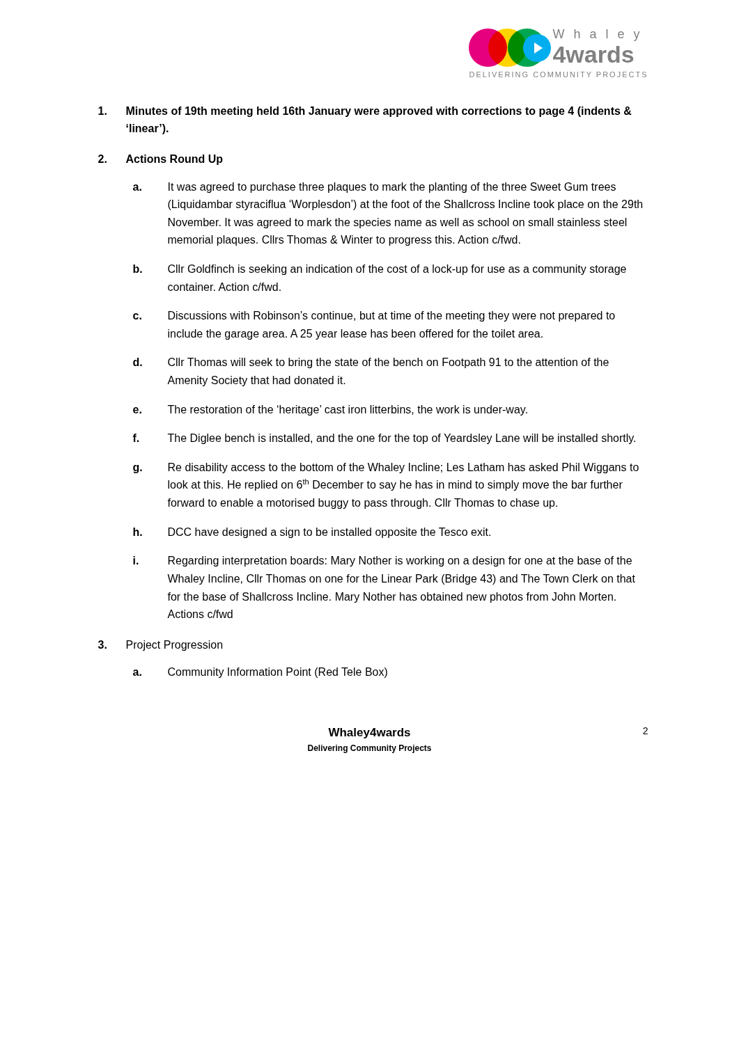W h a l e y
4wards
DELIVERING COMMUNITY PROJECTS
Minutes of 19th meeting held 16th January were approved with corrections to page 4 (indents & ‘linear’).
Actions Round Up
It was agreed to purchase three plaques to mark the planting of the three Sweet Gum trees (Liquidambar styraciflua ‘Worplesdon’) at the foot of the Shallcross Incline took place on the 29th November. It was agreed to mark the species name as well as school on small stainless steel memorial plaques. Cllrs Thomas & Winter to progress this. Action c/fwd.
Cllr Goldfinch is seeking an indication of the cost of a lock-up for use as a community storage container. Action c/fwd.
Discussions with Robinson’s continue, but at time of the meeting they were not prepared to include the garage area. A 25 year lease has been offered for the toilet area.
Cllr Thomas will seek to bring the state of the bench on Footpath 91 to the attention of the Amenity Society that had donated it.
The restoration of the ‘heritage’ cast iron litterbins, the work is under-way.
The Diglee bench is installed, and the one for the top of Yeardsley Lane will be installed shortly.
Re disability access to the bottom of the Whaley Incline; Les Latham has asked Phil Wiggans to look at this. He replied on 6th December to say he has in mind to simply move the bar further forward to enable a motorised buggy to pass through. Cllr Thomas to chase up.
DCC have designed a sign to be installed opposite the Tesco exit.
Regarding interpretation boards: Mary Nother is working on a design for one at the base of the Whaley Incline, Cllr Thomas on one for the Linear Park (Bridge 43) and The Town Clerk on that for the base of Shallcross Incline. Mary Nother has obtained new photos from John Morten. Actions c/fwd
Project Progression
Community Information Point (Red Tele Box)
2
Whaley4wards
Delivering Community Projects